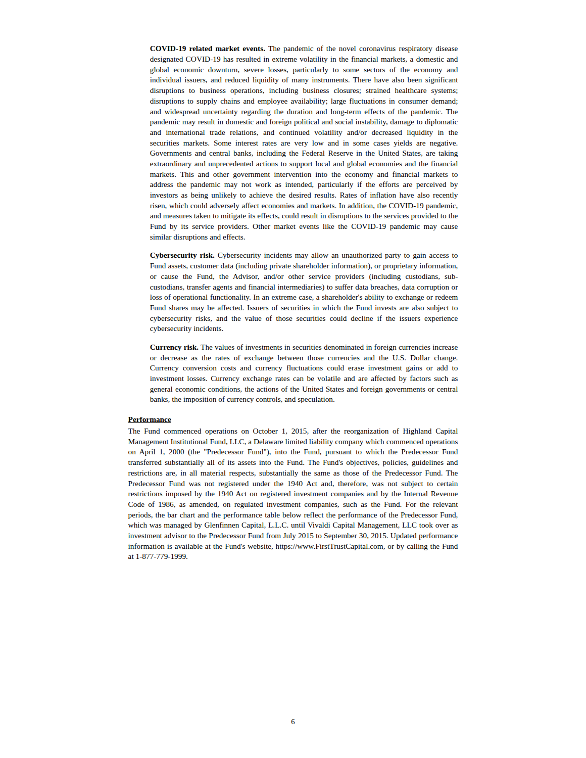COVID-19 related market events. The pandemic of the novel coronavirus respiratory disease designated COVID-19 has resulted in extreme volatility in the financial markets, a domestic and global economic downturn, severe losses, particularly to some sectors of the economy and individual issuers, and reduced liquidity of many instruments. There have also been significant disruptions to business operations, including business closures; strained healthcare systems; disruptions to supply chains and employee availability; large fluctuations in consumer demand; and widespread uncertainty regarding the duration and long-term effects of the pandemic. The pandemic may result in domestic and foreign political and social instability, damage to diplomatic and international trade relations, and continued volatility and/or decreased liquidity in the securities markets. Some interest rates are very low and in some cases yields are negative. Governments and central banks, including the Federal Reserve in the United States, are taking extraordinary and unprecedented actions to support local and global economies and the financial markets. This and other government intervention into the economy and financial markets to address the pandemic may not work as intended, particularly if the efforts are perceived by investors as being unlikely to achieve the desired results. Rates of inflation have also recently risen, which could adversely affect economies and markets. In addition, the COVID-19 pandemic, and measures taken to mitigate its effects, could result in disruptions to the services provided to the Fund by its service providers. Other market events like the COVID-19 pandemic may cause similar disruptions and effects.
Cybersecurity risk. Cybersecurity incidents may allow an unauthorized party to gain access to Fund assets, customer data (including private shareholder information), or proprietary information, or cause the Fund, the Advisor, and/or other service providers (including custodians, sub-custodians, transfer agents and financial intermediaries) to suffer data breaches, data corruption or loss of operational functionality. In an extreme case, a shareholder's ability to exchange or redeem Fund shares may be affected. Issuers of securities in which the Fund invests are also subject to cybersecurity risks, and the value of those securities could decline if the issuers experience cybersecurity incidents.
Currency risk. The values of investments in securities denominated in foreign currencies increase or decrease as the rates of exchange between those currencies and the U.S. Dollar change. Currency conversion costs and currency fluctuations could erase investment gains or add to investment losses. Currency exchange rates can be volatile and are affected by factors such as general economic conditions, the actions of the United States and foreign governments or central banks, the imposition of currency controls, and speculation.
Performance
The Fund commenced operations on October 1, 2015, after the reorganization of Highland Capital Management Institutional Fund, LLC, a Delaware limited liability company which commenced operations on April 1, 2000 (the "Predecessor Fund"), into the Fund, pursuant to which the Predecessor Fund transferred substantially all of its assets into the Fund. The Fund's objectives, policies, guidelines and restrictions are, in all material respects, substantially the same as those of the Predecessor Fund. The Predecessor Fund was not registered under the 1940 Act and, therefore, was not subject to certain restrictions imposed by the 1940 Act on registered investment companies and by the Internal Revenue Code of 1986, as amended, on regulated investment companies, such as the Fund. For the relevant periods, the bar chart and the performance table below reflect the performance of the Predecessor Fund, which was managed by Glenfinnen Capital, L.L.C. until Vivaldi Capital Management, LLC took over as investment advisor to the Predecessor Fund from July 2015 to September 30, 2015. Updated performance information is available at the Fund's website, https://www.FirstTrustCapital.com, or by calling the Fund at 1-877-779-1999.
6